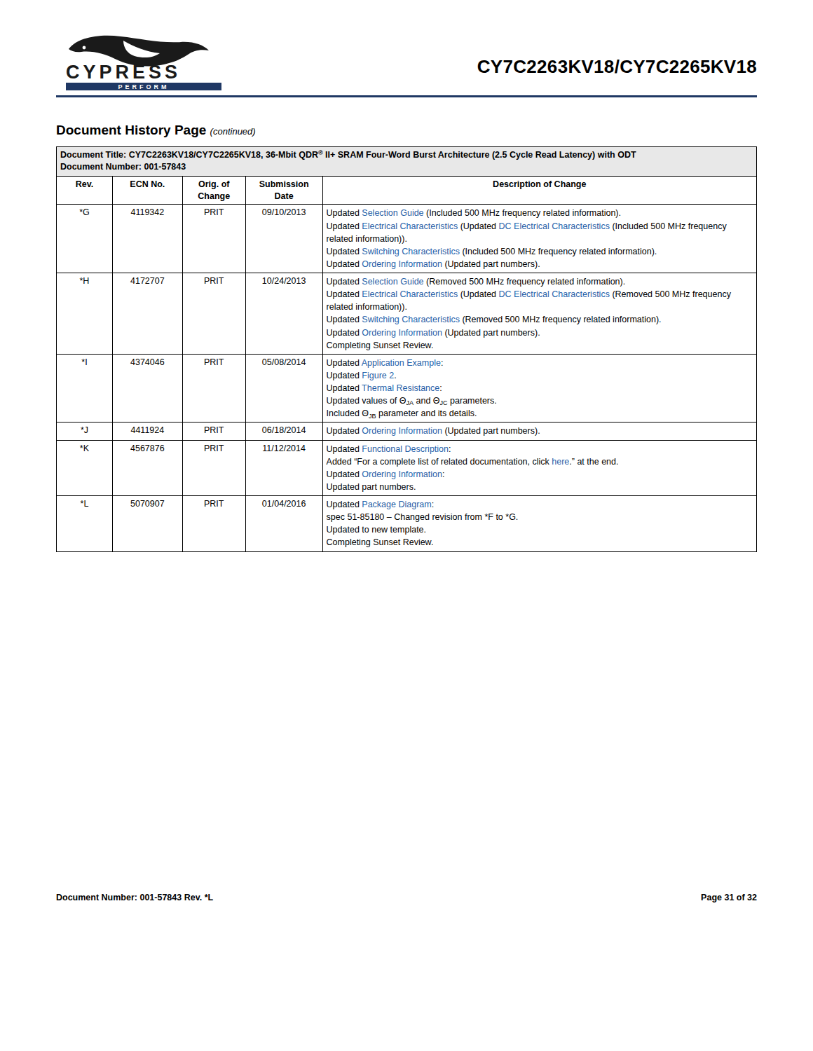CYPRESS PERFORM
CY7C2263KV18/CY7C2265KV18
Document History Page (continued)
| Document Title: CY7C2263KV18/CY7C2265KV18, 36-Mbit QDR ® II+ SRAM Four-Word Burst Architecture (2.5 Cycle Read Latency) with ODT Document Number: 001-57843 |
| Rev. | ECN No. | Orig. of Change | Submission Date | Description of Change |
| *G | 4119342 | PRIT | 09/10/2013 | Updated Selection Guide (Included 500 MHz frequency related information). Updated Electrical Characteristics (Updated DC Electrical Characteristics (Included 500 MHz frequency related information)). Updated Switching Characteristics (Included 500 MHz frequency related information). Updated Ordering Information (Updated part numbers). |
| *H | 4172707 | PRIT | 10/24/2013 | Updated Selection Guide (Removed 500 MHz frequency related information). Updated Electrical Characteristics (Updated DC Electrical Characteristics (Removed 500 MHz frequency related information)). Updated Switching Characteristics (Removed 500 MHz frequency related information). Updated Ordering Information (Updated part numbers). Completing Sunset Review. |
| *I | 4374046 | PRIT | 05/08/2014 | Updated Application Example : Updated Figure 2 . Updated Thermal Resistance : Updated values of Θ JA and Θ JC parameters. Included Θ JB parameter and its details. |
| *J | 4411924 | PRIT | 06/18/2014 | Updated Ordering Information (Updated part numbers). |
| *K | 4567876 | PRIT | 11/12/2014 | Updated Functional Description : Added “For a complete list of related documentation, click here .” at the end. Updated Ordering Information : Updated part numbers. |
| *L | 5070907 | PRIT | 01/04/2016 | Updated Package Diagram : spec 51-85180 – Changed revision from *F to *G. Updated to new template. Completing Sunset Review. |
Document Number: 001-57843 Rev. *L
Page 31 of 32